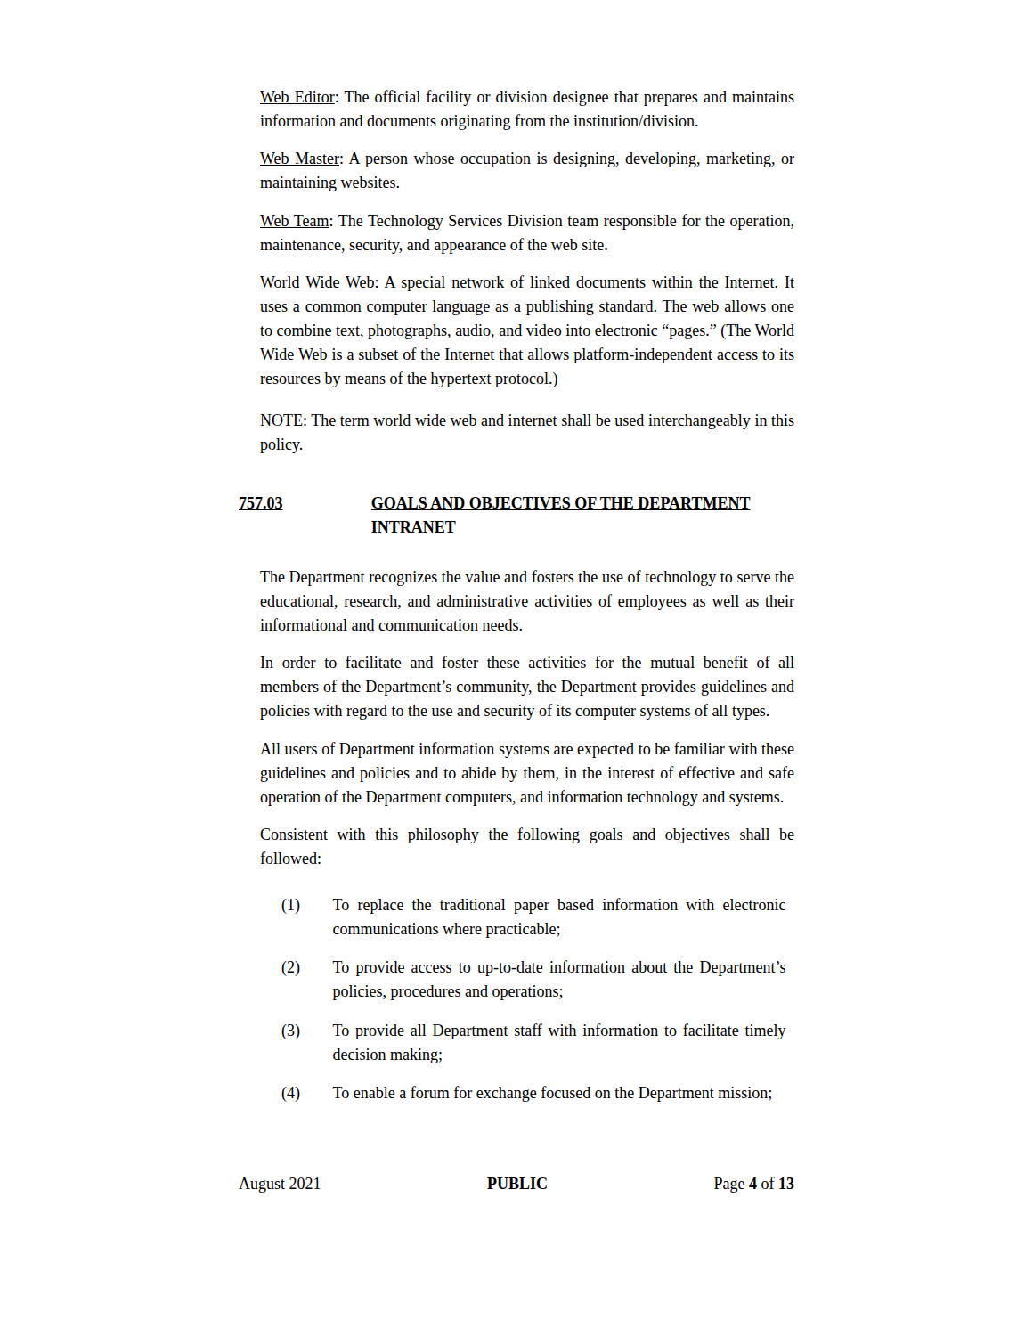Web Editor: The official facility or division designee that prepares and maintains information and documents originating from the institution/division.
Web Master: A person whose occupation is designing, developing, marketing, or maintaining websites.
Web Team: The Technology Services Division team responsible for the operation, maintenance, security, and appearance of the web site.
World Wide Web: A special network of linked documents within the Internet. It uses a common computer language as a publishing standard. The web allows one to combine text, photographs, audio, and video into electronic “pages.” (The World Wide Web is a subset of the Internet that allows platform-independent access to its resources by means of the hypertext protocol.)
NOTE: The term world wide web and internet shall be used interchangeably in this policy.
757.03 GOALS AND OBJECTIVES OF THE DEPARTMENT INTRANET
The Department recognizes the value and fosters the use of technology to serve the educational, research, and administrative activities of employees as well as their informational and communication needs.
In order to facilitate and foster these activities for the mutual benefit of all members of the Department’s community, the Department provides guidelines and policies with regard to the use and security of its computer systems of all types.
All users of Department information systems are expected to be familiar with these guidelines and policies and to abide by them, in the interest of effective and safe operation of the Department computers, and information technology and systems.
Consistent with this philosophy the following goals and objectives shall be followed:
(1) To replace the traditional paper based information with electronic communications where practicable;
(2) To provide access to up-to-date information about the Department’s policies, procedures and operations;
(3) To provide all Department staff with information to facilitate timely decision making;
(4) To enable a forum for exchange focused on the Department mission;
August 2021
PUBLIC
Page 4 of 13